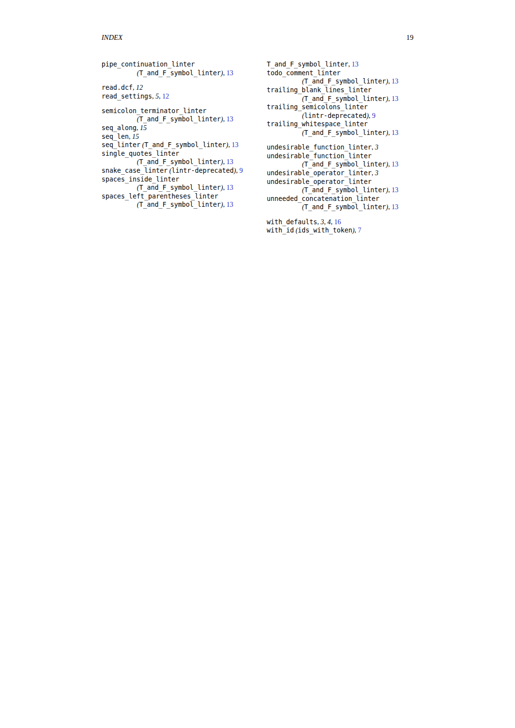INDEX 19
pipe_continuation_linter (T_and_F_symbol_linter), 13
read.dcf, 12
read_settings, 5, 12
semicolon_terminator_linter (T_and_F_symbol_linter), 13
seq_along, 15
seq_len, 15
seq_linter (T_and_F_symbol_linter), 13
single_quotes_linter (T_and_F_symbol_linter), 13
snake_case_linter (lintr-deprecated), 9
spaces_inside_linter (T_and_F_symbol_linter), 13
spaces_left_parentheses_linter (T_and_F_symbol_linter), 13
T_and_F_symbol_linter, 13
todo_comment_linter (T_and_F_symbol_linter), 13
trailing_blank_lines_linter (T_and_F_symbol_linter), 13
trailing_semicolons_linter (lintr-deprecated), 9
trailing_whitespace_linter (T_and_F_symbol_linter), 13
undesirable_function_linter, 3
undesirable_function_linter (T_and_F_symbol_linter), 13
undesirable_operator_linter, 3
undesirable_operator_linter (T_and_F_symbol_linter), 13
unneeded_concatenation_linter (T_and_F_symbol_linter), 13
with_defaults, 3, 4, 16
with_id (ids_with_token), 7